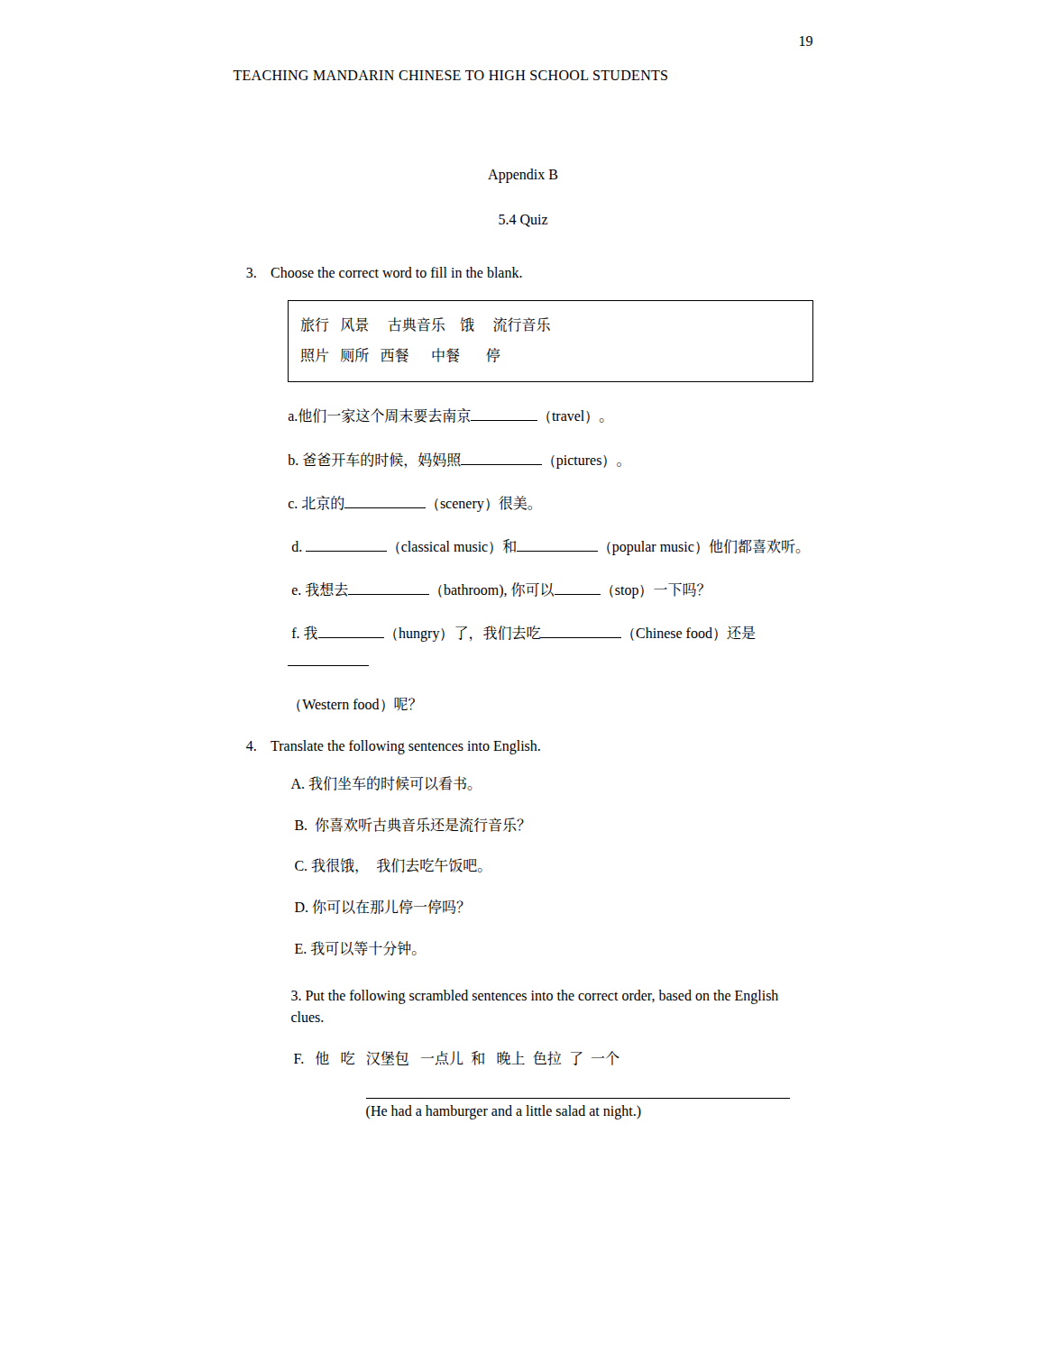19
TEACHING MANDARIN CHINESE TO HIGH SCHOOL STUDENTS
Appendix B
5.4 Quiz
3. Choose the correct word to fill in the blank.
旅行 风景 古典音乐 饿 流行音乐
照片 厕所 西餐 中餐 停
a.他们一家这个周末要去南京 （travel）。
b. 爸爸开车的时候，妈妈照 （pictures）。
c. 北京的 （scenery）很美。
d. （classical music）和 （popular music）他们都喜欢听。
e. 我想去 （bathroom), 你可以 （stop）一下吗？
f. 我 （hungry）了，我们去吃 （Chinese food）还是
（Western food）呢？
4. Translate the following sentences into English.
A. 我们坐车的时候可以看书。
B. 你喜欢听古典音乐还是流行音乐？
C. 我很饿， 我们去吃午饭吧。
D. 你可以在那儿停一停吗？
E. 我可以等十分钟。
3. Put the following scrambled sentences into the correct order, based on the English clues.
F. 他 吃 汉堡包 一点儿 和 晚上 色拉 了 一个
(He had a hamburger and a little salad at night.)